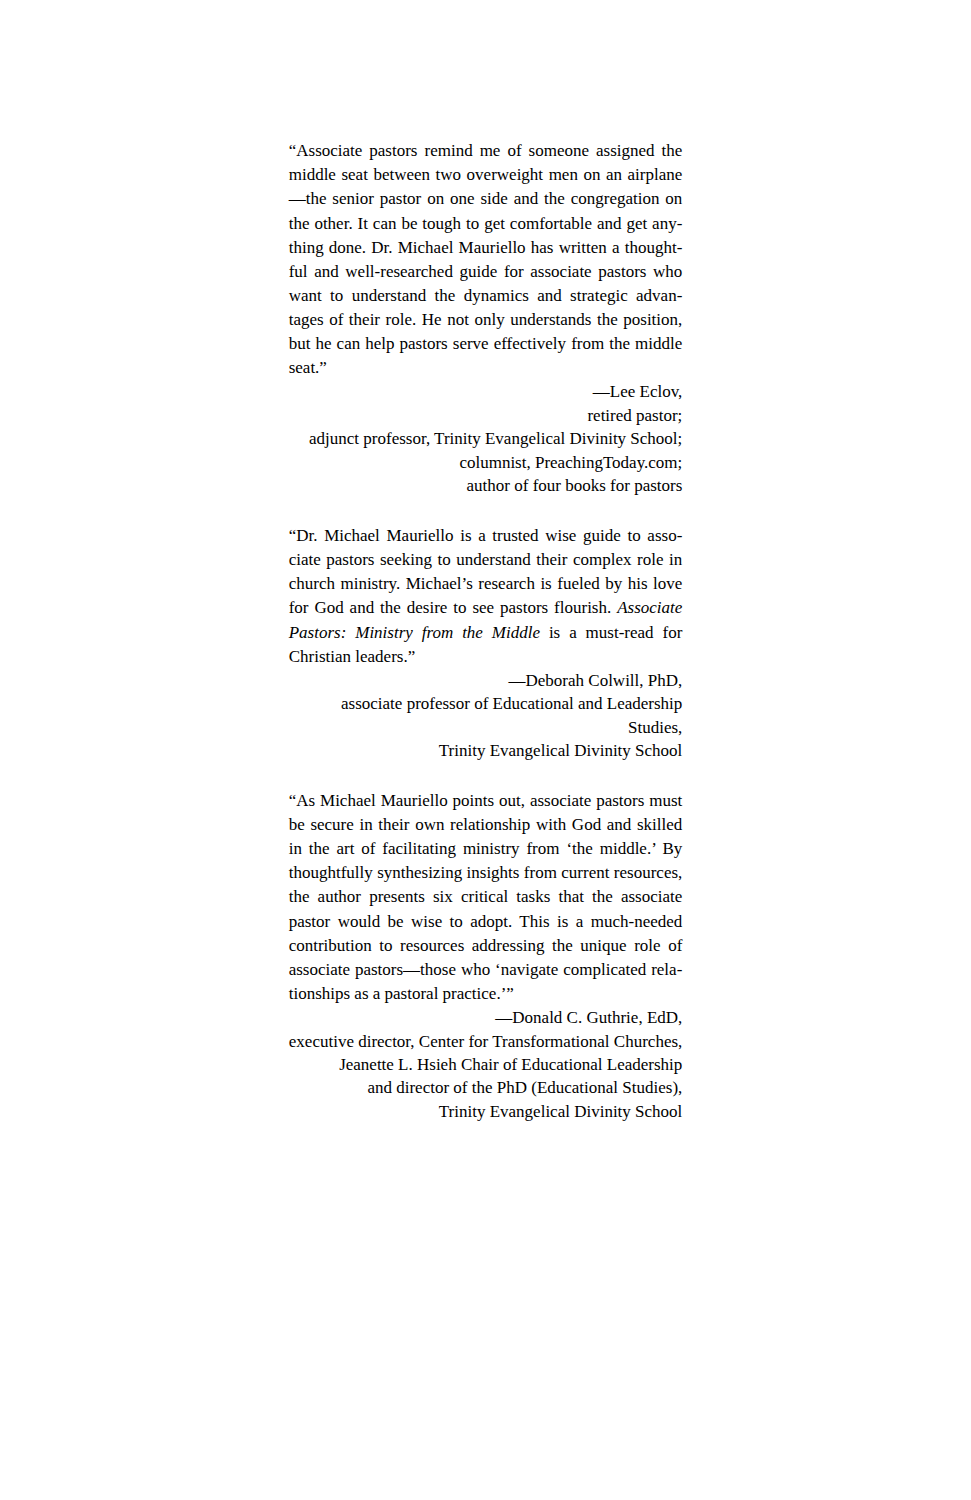“Associate pastors remind me of someone assigned the middle seat between two overweight men on an airplane—the senior pastor on one side and the congregation on the other. It can be tough to get comfortable and get anything done. Dr. Michael Mauriello has written a thoughtful and well-researched guide for associate pastors who want to understand the dynamics and strategic advantages of their role. He not only understands the position, but he can help pastors serve effectively from the middle seat.”
—Lee Eclov, retired pastor; adjunct professor, Trinity Evangelical Divinity School; columnist, PreachingToday.com; author of four books for pastors
“Dr. Michael Mauriello is a trusted wise guide to associate pastors seeking to understand their complex role in church ministry. Michael’s research is fueled by his love for God and the desire to see pastors flourish. Associate Pastors: Ministry from the Middle is a must-read for Christian leaders.”
—Deborah Colwill, PhD, associate professor of Educational and Leadership Studies, Trinity Evangelical Divinity School
“As Michael Mauriello points out, associate pastors must be secure in their own relationship with God and skilled in the art of facilitating ministry from ‘the middle.’ By thoughtfully synthesizing insights from current resources, the author presents six critical tasks that the associate pastor would be wise to adopt. This is a much-needed contribution to resources addressing the unique role of associate pastors—those who ‘navigate complicated relationships as a pastoral practice.’”
—Donald C. Guthrie, EdD, executive director, Center for Transformational Churches, Jeanette L. Hsieh Chair of Educational Leadership and director of the PhD (Educational Studies), Trinity Evangelical Divinity School